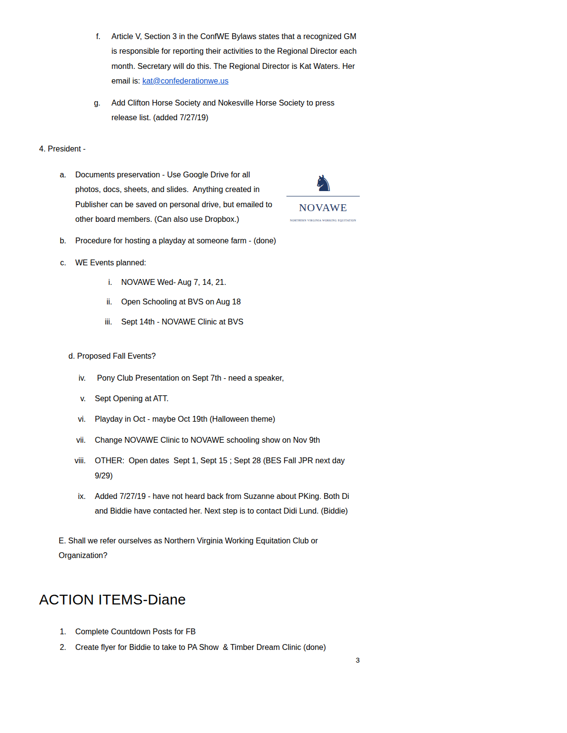Article V, Section 3 in the ConfWE Bylaws states that a recognized GM is responsible for reporting their activities to the Regional Director each month. Secretary will do this. The Regional Director is Kat Waters. Her email is: kat@confederationwe.us
Add Clifton Horse Society and Nokesville Horse Society to press release list. (added 7/27/19)
4. President -
♞
NOVAWE
Northern Virginia Working Equitation
Documents preservation - Use Google Drive for all photos, docs, sheets, and slides. Anything created in Publisher can be saved on personal drive, but emailed to other board members. (Can also use Dropbox.)
Procedure for hosting a playday at someone farm - (done)
WE Events planned:
NOVAWE Wed- Aug 7, 14, 21.
Open Schooling at BVS on Aug 18
Sept 14th - NOVAWE Clinic at BVS
d. Proposed Fall Events?
Pony Club Presentation on Sept 7th - need a speaker,
Sept Opening at ATT.
Playday in Oct - maybe Oct 19th (Halloween theme)
Change NOVAWE Clinic to NOVAWE schooling show on Nov 9th
OTHER: Open dates Sept 1, Sept 15 ; Sept 28 (BES Fall JPR next day 9/29)
Added 7/27/19 - have not heard back from Suzanne about PKing. Both Di and Biddie have contacted her. Next step is to contact Didi Lund. (Biddie)
E. Shall we refer ourselves as Northern Virginia Working Equitation Club or Organization?
ACTION ITEMS-Diane
Complete Countdown Posts for FB
Create flyer for Biddie to take to PA Show & Timber Dream Clinic (done)
3